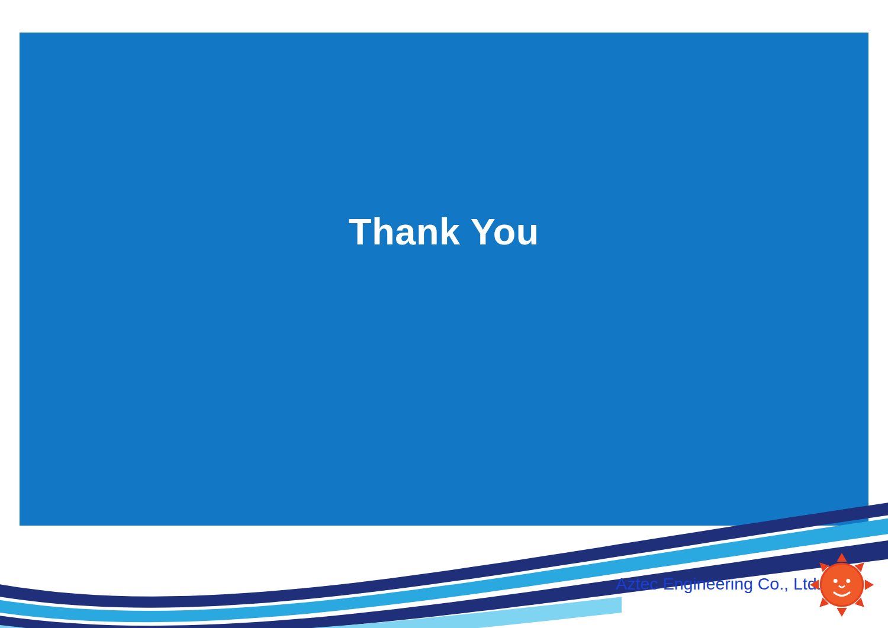Thank You
Aztec Engineering Co., Ltd.